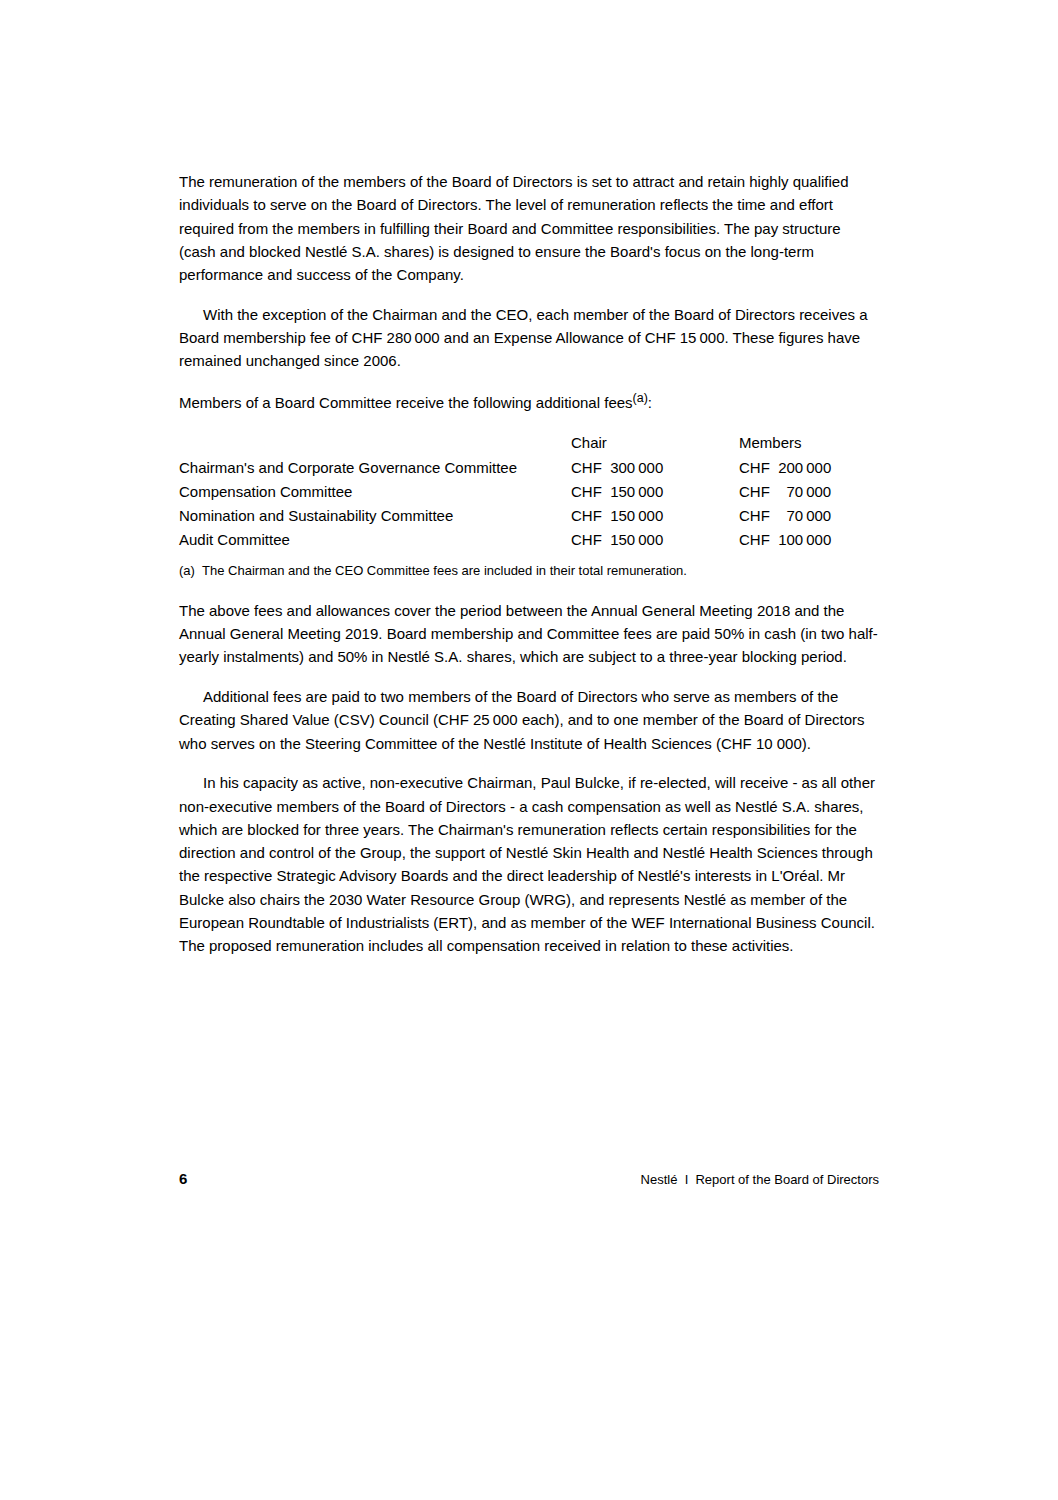The remuneration of the members of the Board of Directors is set to attract and retain highly qualified individuals to serve on the Board of Directors. The level of remuneration reflects the time and effort required from the members in fulfilling their Board and Committee responsibilities. The pay structure (cash and blocked Nestlé S.A. shares) is designed to ensure the Board's focus on the long-term performance and success of the Company.
With the exception of the Chairman and the CEO, each member of the Board of Directors receives a Board membership fee of CHF 280 000 and an Expense Allowance of CHF 15 000. These figures have remained unchanged since 2006.
Members of a Board Committee receive the following additional fees(a):
| | Chair | Members |
| --- | --- | --- |
| Chairman's and Corporate Governance Committee | CHF 300 000 | CHF 200 000 |
| Compensation Committee | CHF 150 000 | CHF 70 000 |
| Nomination and Sustainability Committee | CHF 150 000 | CHF 70 000 |
| Audit Committee | CHF 150 000 | CHF 100 000 |
(a) The Chairman and the CEO Committee fees are included in their total remuneration.
The above fees and allowances cover the period between the Annual General Meeting 2018 and the Annual General Meeting 2019. Board membership and Committee fees are paid 50% in cash (in two half-yearly instalments) and 50% in Nestlé S.A. shares, which are subject to a three-year blocking period.
Additional fees are paid to two members of the Board of Directors who serve as members of the Creating Shared Value (CSV) Council (CHF 25 000 each), and to one member of the Board of Directors who serves on the Steering Committee of the Nestlé Institute of Health Sciences (CHF 10 000).
In his capacity as active, non-executive Chairman, Paul Bulcke, if re-elected, will receive - as all other non-executive members of the Board of Directors - a cash compensation as well as Nestlé S.A. shares, which are blocked for three years. The Chairman's remuneration reflects certain responsibilities for the direction and control of the Group, the support of Nestlé Skin Health and Nestlé Health Sciences through the respective Strategic Advisory Boards and the direct leadership of Nestlé's interests in L'Oréal. Mr Bulcke also chairs the 2030 Water Resource Group (WRG), and represents Nestlé as member of the European Roundtable of Industrialists (ERT), and as member of the WEF International Business Council. The proposed remuneration includes all compensation received in relation to these activities.
6 Nestlé I Report of the Board of Directors